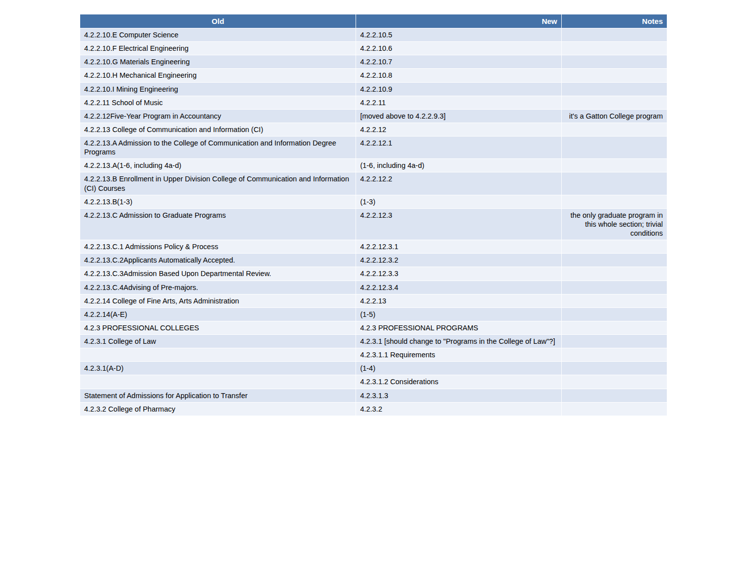| Old | New | Notes |
| --- | --- | --- |
| 4.2.2.10.E Computer Science | 4.2.2.10.5 | |
| 4.2.2.10.F Electrical Engineering | 4.2.2.10.6 | |
| 4.2.2.10.G Materials Engineering | 4.2.2.10.7 | |
| 4.2.2.10.H Mechanical Engineering | 4.2.2.10.8 | |
| 4.2.2.10.I Mining Engineering | 4.2.2.10.9 | |
| 4.2.2.11 School of Music | 4.2.2.11 | |
| 4.2.2.12Five-Year Program in Accountancy | [moved above to 4.2.2.9.3] | it's a Gatton College program |
| 4.2.2.13 College of Communication and Information (CI) | 4.2.2.12 | |
| 4.2.2.13.A Admission to the College of Communication and Information Degree Programs | 4.2.2.12.1 | |
| 4.2.2.13.A(1-6, including 4a-d) | (1-6, including 4a-d) | |
| 4.2.2.13.B Enrollment in Upper Division College of Communication and Information (CI) Courses | 4.2.2.12.2 | |
| 4.2.2.13.B(1-3) | (1-3) | |
| 4.2.2.13.C Admission to Graduate Programs | 4.2.2.12.3 | the only graduate program in this whole section; trivial conditions |
| 4.2.2.13.C.1 Admissions Policy & Process | 4.2.2.12.3.1 | |
| 4.2.2.13.C.2Applicants Automatically Accepted. | 4.2.2.12.3.2 | |
| 4.2.2.13.C.3Admission Based Upon Departmental Review. | 4.2.2.12.3.3 | |
| 4.2.2.13.C.4Advising of Pre-majors. | 4.2.2.12.3.4 | |
| 4.2.2.14 College of Fine Arts, Arts Administration | 4.2.2.13 | |
| 4.2.2.14(A-E) | (1-5) | |
| 4.2.3 PROFESSIONAL COLLEGES | 4.2.3 PROFESSIONAL PROGRAMS | |
| 4.2.3.1 College of Law | 4.2.3.1 [should change to "Programs in the College of Law"?] | |
| | 4.2.3.1.1 Requirements | |
| 4.2.3.1(A-D) | (1-4) | |
| | 4.2.3.1.2 Considerations | |
| Statement of Admissions for Application to Transfer | 4.2.3.1.3 | |
| 4.2.3.2 College of Pharmacy | 4.2.3.2 | |